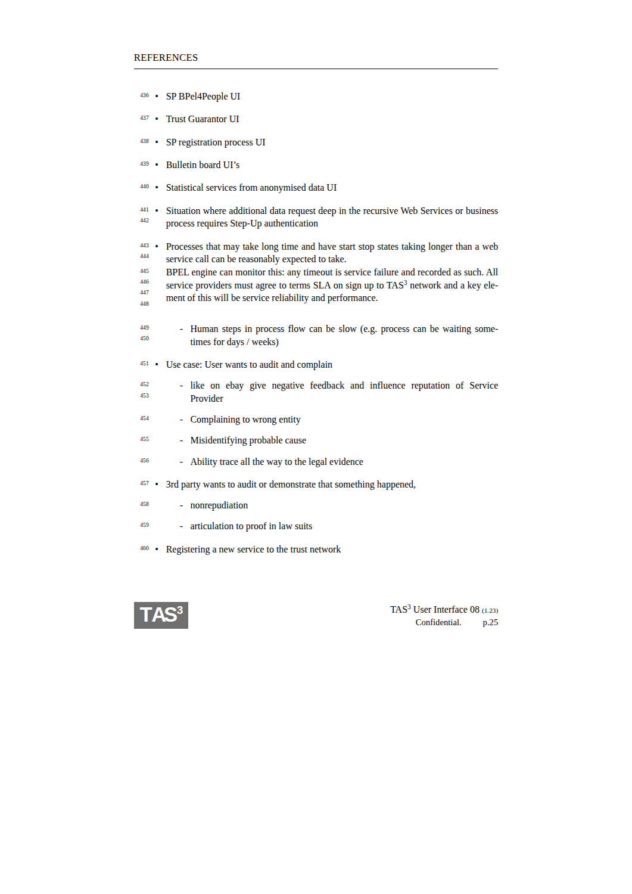REFERENCES
436
• SP BPel4People UI
437
• Trust Guarantor UI
438
• SP registration process UI
439
• Bulletin board UI’s
440
• Statistical services from anonymised data UI
441
442
• Situation where additional data request deep in the recursive Web Services or business process requires Step-Up authentication
443
444
• Processes that may take long time and have start stop states taking longer than a web service call can be reasonably expected to take.
445
446
447
448
BPEL engine can monitor this: any timeout is service failure and recorded as such. All service providers must agree to terms SLA on sign up to TAS3 network and a key element of this will be service reliability and performance.
449
450
- Human steps in process flow can be slow (e.g. process can be waiting sometimes for days / weeks)
451
• Use case: User wants to audit and complain
452
453
- like on ebay give negative feedback and influence reputation of Service Provider
454
- Complaining to wrong entity
455
- Misidentifying probable cause
456
- Ability trace all the way to the legal evidence
457
• 3rd party wants to audit or demonstrate that something happened,
458
- nonrepudiation
459
- articulation to proof in law suits
460
• Registering a new service to the trust network
TAS3
TAS3 User Interface 08 (1.23)
Confidential. p.25